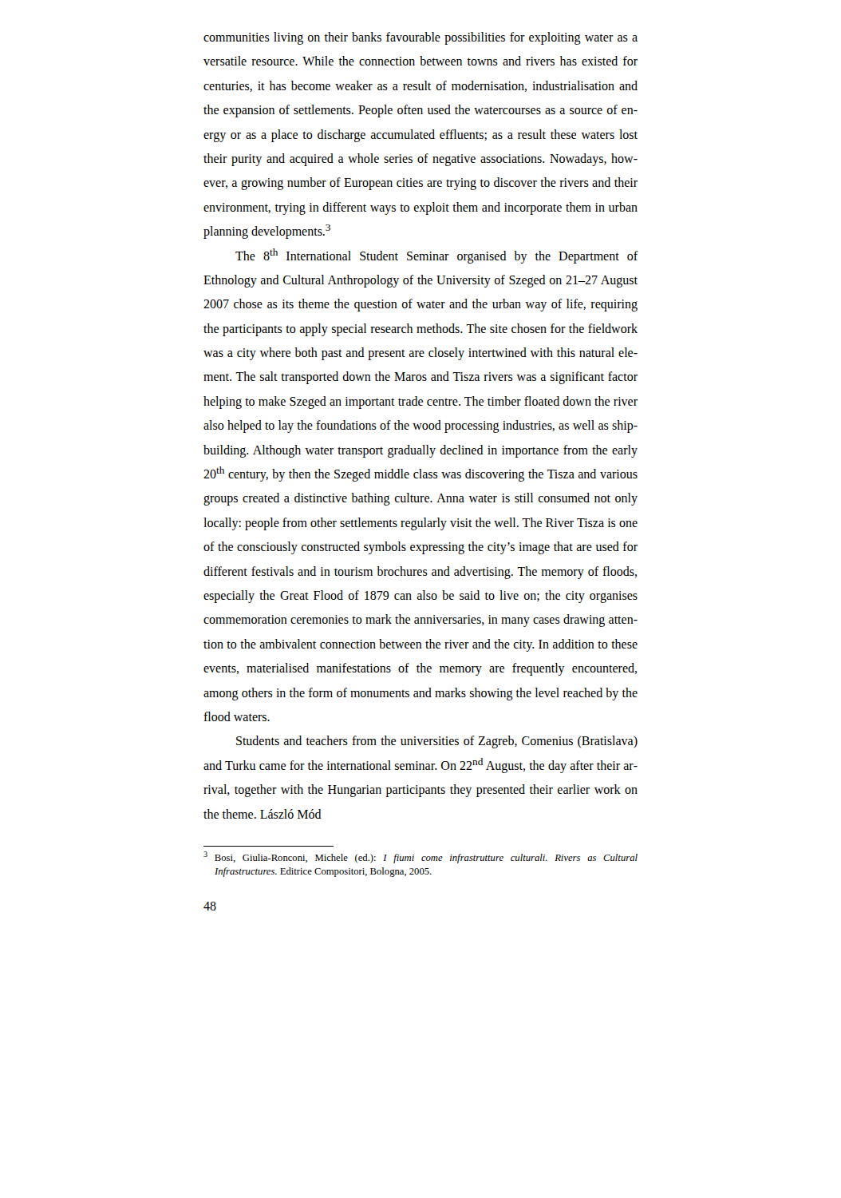communities living on their banks favourable possibilities for exploiting water as a versatile resource. While the connection between towns and rivers has existed for centuries, it has become weaker as a result of modernisation, industrialisation and the expansion of settlements. People often used the watercourses as a source of energy or as a place to discharge accumulated effluents; as a result these waters lost their purity and acquired a whole series of negative associations. Nowadays, however, a growing number of European cities are trying to discover the rivers and their environment, trying in different ways to exploit them and incorporate them in urban planning developments.3
The 8th International Student Seminar organised by the Department of Ethnology and Cultural Anthropology of the University of Szeged on 21–27 August 2007 chose as its theme the question of water and the urban way of life, requiring the participants to apply special research methods. The site chosen for the fieldwork was a city where both past and present are closely intertwined with this natural element. The salt transported down the Maros and Tisza rivers was a significant factor helping to make Szeged an important trade centre. The timber floated down the river also helped to lay the foundations of the wood processing industries, as well as ship-building. Although water transport gradually declined in importance from the early 20th century, by then the Szeged middle class was discovering the Tisza and various groups created a distinctive bathing culture. Anna water is still consumed not only locally: people from other settlements regularly visit the well. The River Tisza is one of the consciously constructed symbols expressing the city’s image that are used for different festivals and in tourism brochures and advertising. The memory of floods, especially the Great Flood of 1879 can also be said to live on; the city organises commemoration ceremonies to mark the anniversaries, in many cases drawing attention to the ambivalent connection between the river and the city. In addition to these events, materialised manifestations of the memory are frequently encountered, among others in the form of monuments and marks showing the level reached by the flood waters.
Students and teachers from the universities of Zagreb, Comenius (Bratislava) and Turku came for the international seminar. On 22nd August, the day after their arrival, together with the Hungarian participants they presented their earlier work on the theme. László Mód
3 Bosi, Giulia-Ronconi, Michele (ed.): I fiumi come infrastrutture culturali. Rivers as Cultural Infrastructures. Editrice Compositori, Bologna, 2005.
48